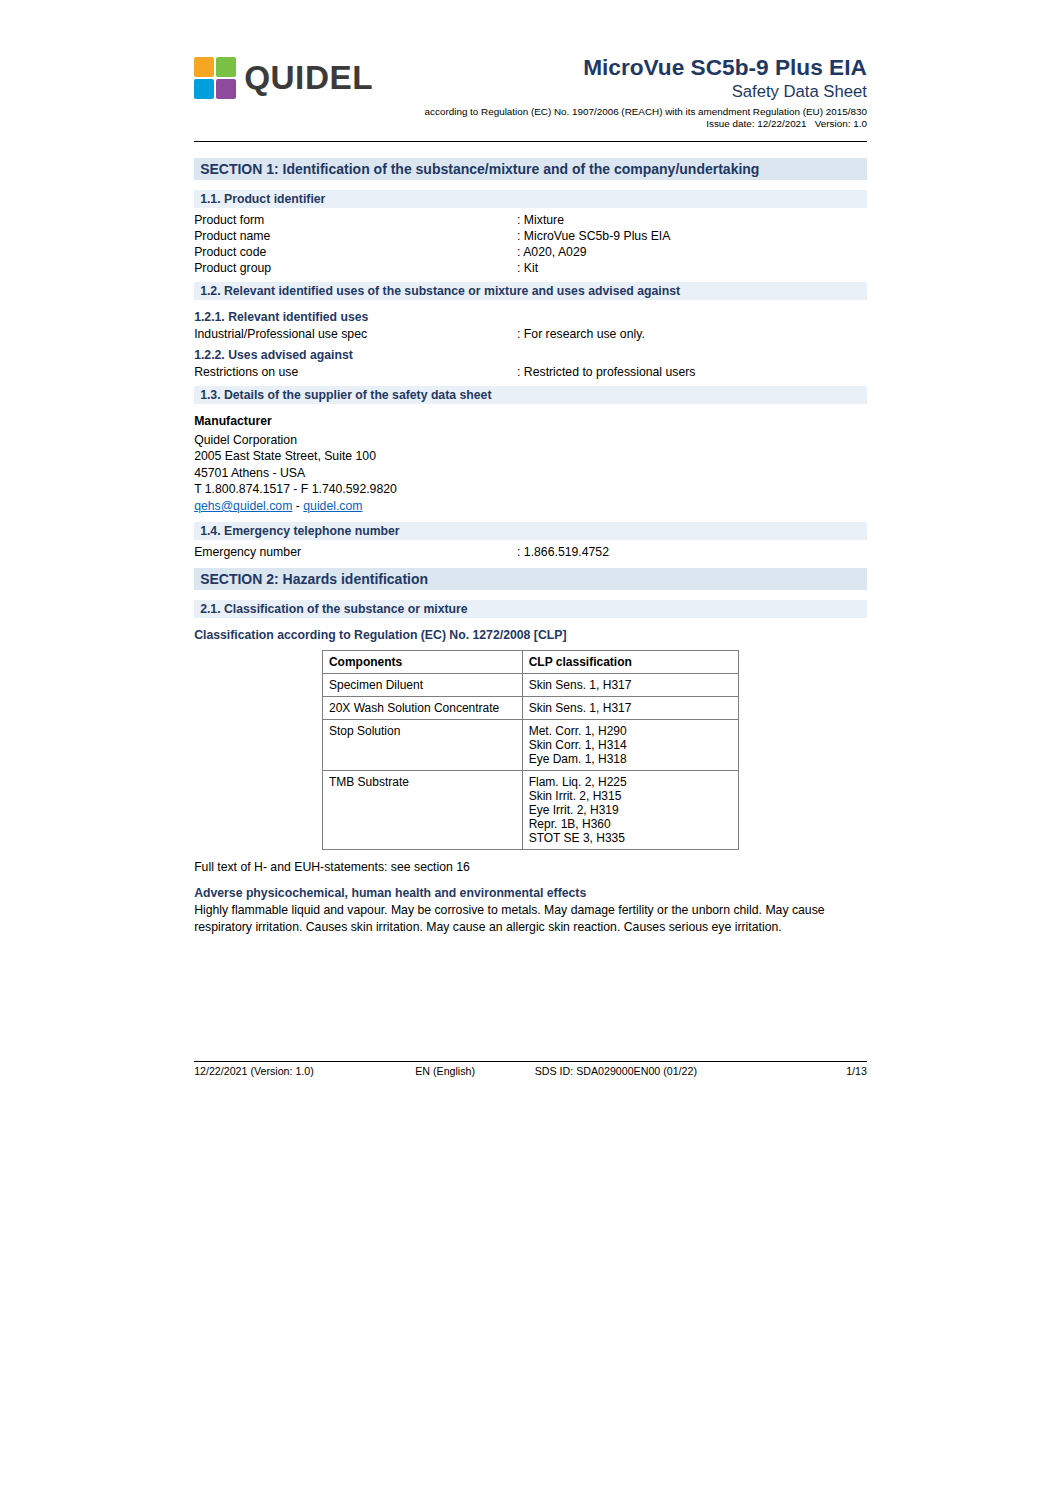QUIDEL
MicroVue SC5b-9 Plus EIA
Safety Data Sheet
according to Regulation (EC) No. 1907/2006 (REACH) with its amendment Regulation (EU) 2015/830
Issue date: 12/22/2021 Version: 1.0
SECTION 1: Identification of the substance/mixture and of the company/undertaking
1.1. Product identifier
Product form
Mixture
Product name
MicroVue SC5b-9 Plus EIA
Product code
A020, A029
Product group
Kit
1.2. Relevant identified uses of the substance or mixture and uses advised against
1.2.1. Relevant identified uses
Industrial/Professional use spec
For research use only.
1.2.2. Uses advised against
Restrictions on use
Restricted to professional users
1.3. Details of the supplier of the safety data sheet
Manufacturer
Quidel Corporation
2005 East State Street, Suite 100
45701 Athens - USA
T 1.800.874.1517 - F 1.740.592.9820
qehs@quidel.com - quidel.com
1.4. Emergency telephone number
Emergency number
1.866.519.4752
SECTION 2: Hazards identification
2.1. Classification of the substance or mixture
Classification according to Regulation (EC) No. 1272/2008 [CLP]
| Components | CLP classification |
| --- | --- |
| Specimen Diluent | Skin Sens. 1, H317 |
| 20X Wash Solution Concentrate | Skin Sens. 1, H317 |
| Stop Solution | Met. Corr. 1, H290 Skin Corr. 1, H314 Eye Dam. 1, H318 |
| TMB Substrate | Flam. Liq. 2, H225 Skin Irrit. 2, H315 Eye Irrit. 2, H319 Repr. 1B, H360 STOT SE 3, H335 |
Full text of H- and EUH-statements: see section 16
Adverse physicochemical, human health and environmental effects
Highly flammable liquid and vapour. May be corrosive to metals. May damage fertility or the unborn child. May cause respiratory irritation. Causes skin irritation. May cause an allergic skin reaction. Causes serious eye irritation.
12/22/2021 (Version: 1.0)
EN (English)
SDS ID: SDA029000EN00 (01/22)
1/13